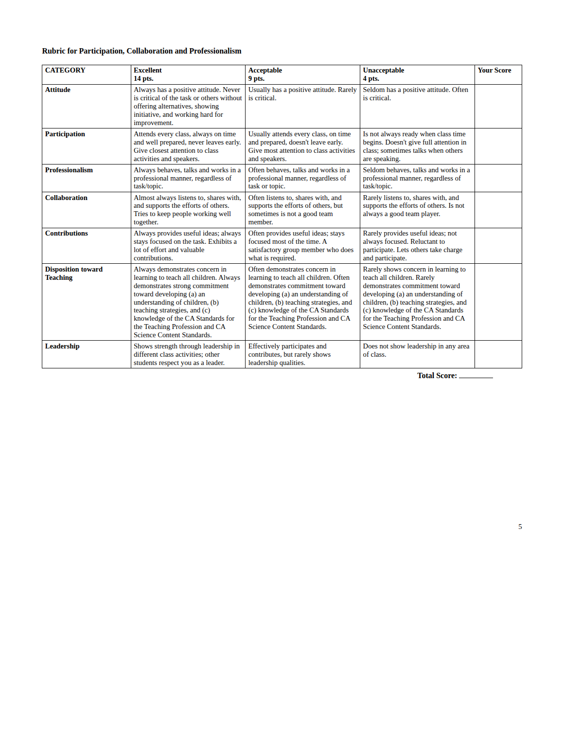Rubric for Participation, Collaboration and Professionalism
| CATEGORY | Excellent 14 pts. | Acceptable 9 pts. | Unacceptable 4 pts. | Your Score |
| --- | --- | --- | --- | --- |
| Attitude | Always has a positive attitude. Never is critical of the task or others without offering alternatives, showing initiative, and working hard for improvement. | Usually has a positive attitude. Rarely is critical. | Seldom has a positive attitude. Often is critical. | |
| Participation | Attends every class, always on time and well prepared, never leaves early. Give closest attention to class activities and speakers. | Usually attends every class, on time and prepared, doesn't leave early. Give most attention to class activities and speakers. | Is not always ready when class time begins. Doesn't give full attention in class; sometimes talks when others are speaking. | |
| Professionalism | Always behaves, talks and works in a professional manner, regardless of task/topic. | Often behaves, talks and works in a professional manner, regardless of task or topic. | Seldom behaves, talks and works in a professional manner, regardless of task/topic. | |
| Collaboration | Almost always listens to, shares with, and supports the efforts of others. Tries to keep people working well together. | Often listens to, shares with, and supports the efforts of others, but sometimes is not a good team member. | Rarely listens to, shares with, and supports the efforts of others. Is not always a good team player. | |
| Contributions | Always provides useful ideas; always stays focused on the task. Exhibits a lot of effort and valuable contributions. | Often provides useful ideas; stays focused most of the time. A satisfactory group member who does what is required. | Rarely provides useful ideas; not always focused. Reluctant to participate. Lets others take charge and participate. | |
| Disposition toward Teaching | Always demonstrates concern in learning to teach all children. Always demonstrates strong commitment toward developing (a) an understanding of children, (b) teaching strategies, and (c) knowledge of the CA Standards for the Teaching Profession and CA Science Content Standards. | Often demonstrates concern in learning to teach all children. Often demonstrates commitment toward developing (a) an understanding of children, (b) teaching strategies, and (c) knowledge of the CA Standards for the Teaching Profession and CA Science Content Standards. | Rarely shows concern in learning to teach all children. Rarely demonstrates commitment toward developing (a) an understanding of children, (b) teaching strategies, and (c) knowledge of the CA Standards for the Teaching Profession and CA Science Content Standards. | |
| Leadership | Shows strength through leadership in different class activities; other students respect you as a leader. | Effectively participates and contributes, but rarely shows leadership qualities. | Does not show leadership in any area of class. | |
Total Score:
5